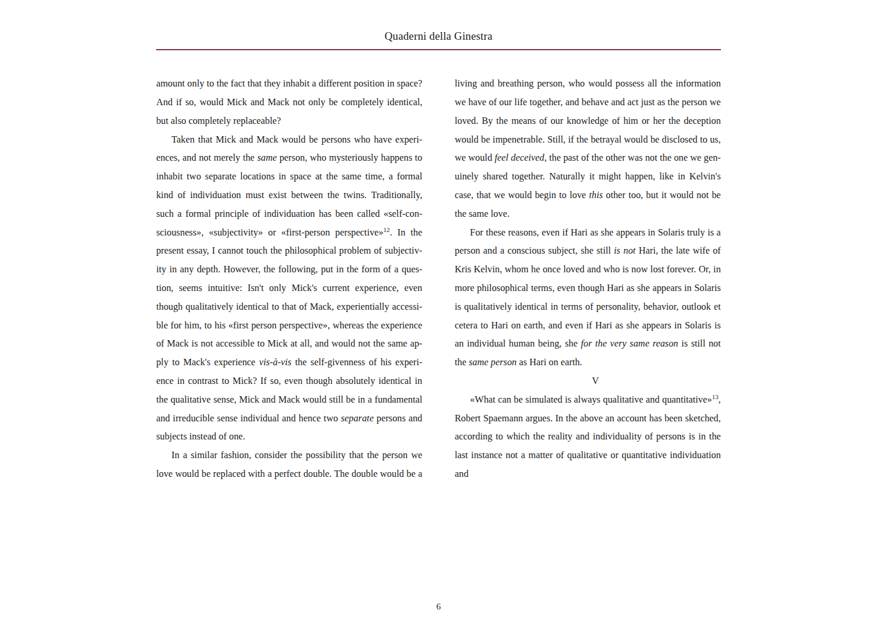Quaderni della Ginestra
amount only to the fact that they inhabit a different position in space? And if so, would Mick and Mack not only be completely identical, but also completely replaceable?
Taken that Mick and Mack would be persons who have experiences, and not merely the same person, who mysteriously happens to inhabit two separate locations in space at the same time, a formal kind of individuation must exist between the twins. Traditionally, such a formal principle of individuation has been called «self-consciousness», «subjectivity» or «first-person perspective»12. In the present essay, I cannot touch the philosophical problem of subjectivity in any depth. However, the following, put in the form of a question, seems intuitive: Isn't only Mick's current experience, even though qualitatively identical to that of Mack, experientially accessible for him, to his «first person perspective», whereas the experience of Mack is not accessible to Mick at all, and would not the same apply to Mack's experience vis-à-vis the self-givenness of his experience in contrast to Mick? If so, even though absolutely identical in the qualitative sense, Mick and Mack would still be in a fundamental and irreducible sense individual and hence two separate persons and subjects instead of one.
In a similar fashion, consider the possibility that the person we love would be replaced with a perfect double. The double would be a living and breathing person, who would possess all the information we have of our life together, and behave and act just as the person we loved. By the means of our knowledge of him or her the deception would be impenetrable. Still, if the betrayal would be disclosed to us, we would feel deceived, the past of the other was not the one we genuinely shared together. Naturally it might happen, like in Kelvin's case, that we would begin to love this other too, but it would not be the same love.
For these reasons, even if Hari as she appears in Solaris truly is a person and a conscious subject, she still is not Hari, the late wife of Kris Kelvin, whom he once loved and who is now lost forever. Or, in more philosophical terms, even though Hari as she appears in Solaris is qualitatively identical in terms of personality, behavior, outlook et cetera to Hari on earth, and even if Hari as she appears in Solaris is an individual human being, she for the very same reason is still not the same person as Hari on earth.
V
«What can be simulated is always qualitative and quantitative»13, Robert Spaemann argues. In the above an account has been sketched, according to which the reality and individuality of persons is in the last instance not a matter of qualitative or quantitative individuation and
6